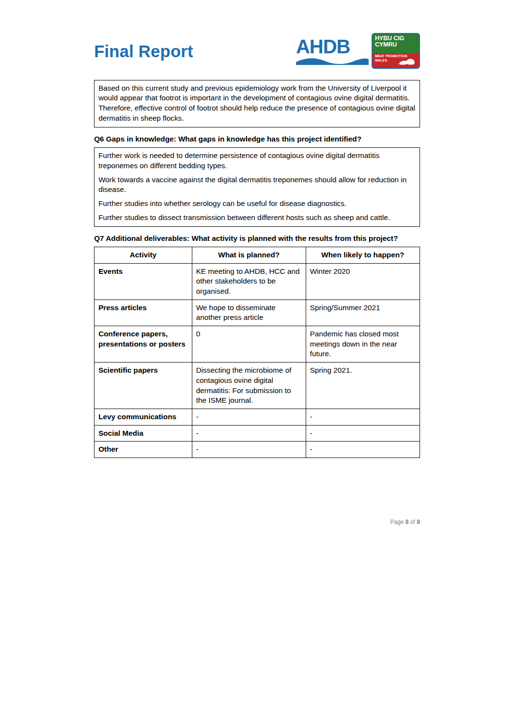Final Report
AHDB
HYBU CIG
CYMRU
MEAT PROMOTION WALES
Based on this current study and previous epidemiology work from the University of Liverpool it would appear that footrot is important in the development of contagious ovine digital dermatitis. Therefore, effective control of footrot should help reduce the presence of contagious ovine digital dermatitis in sheep flocks.
Q6 Gaps in knowledge: What gaps in knowledge has this project identified?
Further work is needed to determine persistence of contagious ovine digital dermatitis treponemes on different bedding types.
Work towards a vaccine against the digital dermatitis treponemes should allow for reduction in disease.
Further studies into whether serology can be useful for disease diagnostics.
Further studies to dissect transmission between different hosts such as sheep and cattle.
Q7 Additional deliverables: What activity is planned with the results from this project?
| Activity | What is planned? | When likely to happen? |
| --- | --- | --- |
| Events | KE meeting to AHDB, HCC and other stakeholders to be organised. | Winter 2020 |
| Press articles | We hope to disseminate another press article | Spring/Summer 2021 |
| Conference papers, presentations or posters | 0 | Pandemic has closed most meetings down in the near future. |
| Scientific papers | Dissecting the microbiome of contagious ovine digital dermatitis: For submission to the ISME journal. | Spring 2021. |
| Levy communications | - | - |
| Social Media | - | - |
| Other | - | - |
Page 8 of 8